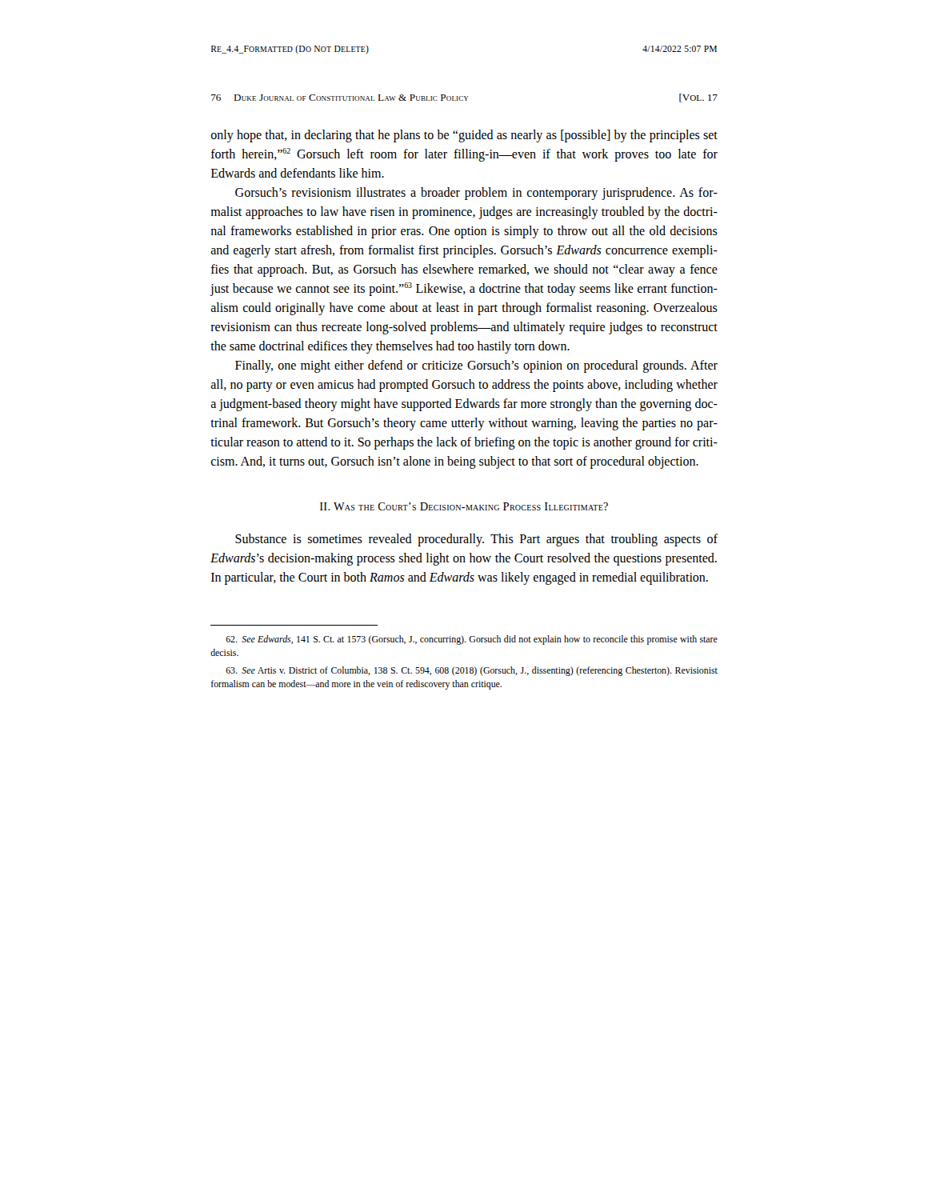RE_4.4_FORMATTED (DO NOT DELETE) 4/14/2022 5:07 PM
76 Duke Journal of Constitutional Law & Public Policy [VOL. 17
only hope that, in declaring that he plans to be “guided as nearly as [possible] by the principles set forth herein,”62 Gorsuch left room for later filling-in—even if that work proves too late for Edwards and defendants like him.
Gorsuch’s revisionism illustrates a broader problem in contemporary jurisprudence. As formalist approaches to law have risen in prominence, judges are increasingly troubled by the doctrinal frameworks established in prior eras. One option is simply to throw out all the old decisions and eagerly start afresh, from formalist first principles. Gorsuch’s Edwards concurrence exemplifies that approach. But, as Gorsuch has elsewhere remarked, we should not “clear away a fence just because we cannot see its point.”63 Likewise, a doctrine that today seems like errant functionalism could originally have come about at least in part through formalist reasoning. Overzealous revisionism can thus recreate long-solved problems—and ultimately require judges to reconstruct the same doctrinal edifices they themselves had too hastily torn down.
Finally, one might either defend or criticize Gorsuch’s opinion on procedural grounds. After all, no party or even amicus had prompted Gorsuch to address the points above, including whether a judgment-based theory might have supported Edwards far more strongly than the governing doctrinal framework. But Gorsuch’s theory came utterly without warning, leaving the parties no particular reason to attend to it. So perhaps the lack of briefing on the topic is another ground for criticism. And, it turns out, Gorsuch isn’t alone in being subject to that sort of procedural objection.
II. Was the Court’s Decision-making Process Illegitimate?
Substance is sometimes revealed procedurally. This Part argues that troubling aspects of Edwards’s decision-making process shed light on how the Court resolved the questions presented. In particular, the Court in both Ramos and Edwards was likely engaged in remedial equilibration.
62. See Edwards, 141 S. Ct. at 1573 (Gorsuch, J., concurring). Gorsuch did not explain how to reconcile this promise with stare decisis.
63. See Artis v. District of Columbia, 138 S. Ct. 594, 608 (2018) (Gorsuch, J., dissenting) (referencing Chesterton). Revisionist formalism can be modest—and more in the vein of rediscovery than critique.